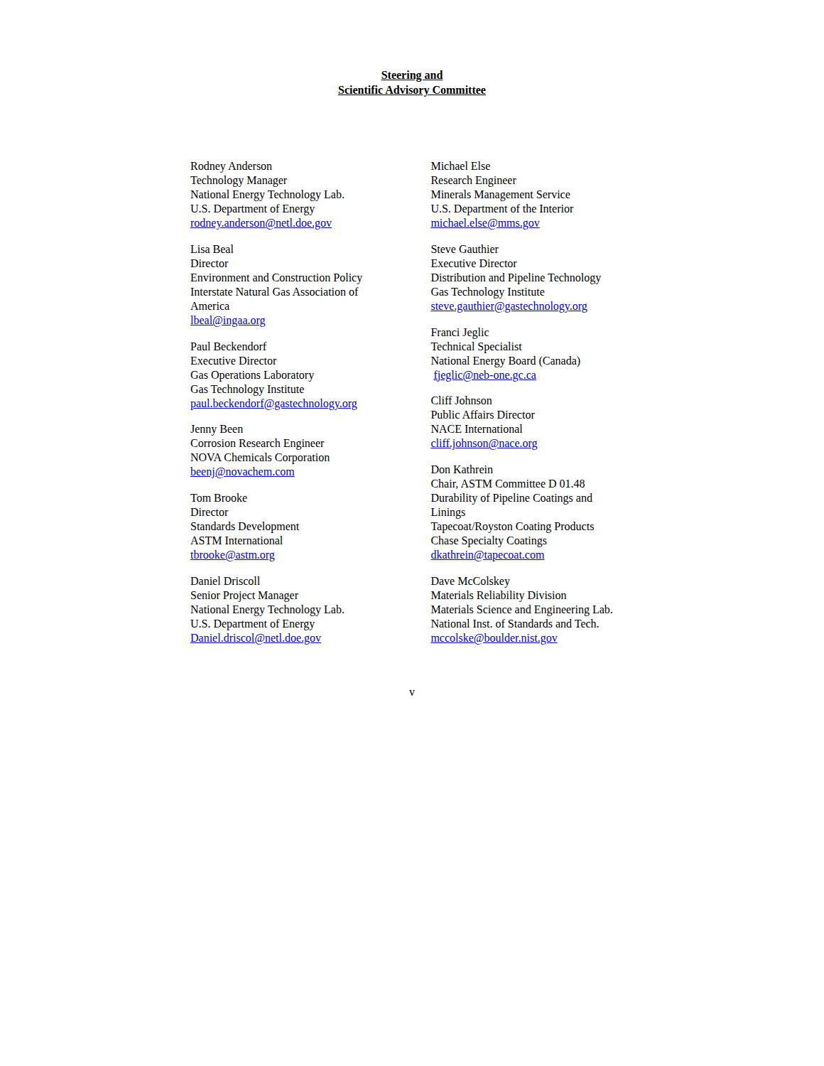Steering and
Scientific Advisory Committee
Rodney Anderson
Technology Manager
National Energy Technology Lab.
U.S. Department of Energy
rodney.anderson@netl.doe.gov
Lisa Beal
Director
Environment and Construction Policy
Interstate Natural Gas Association of
America
lbeal@ingaa.org
Paul Beckendorf
Executive Director
Gas Operations Laboratory
Gas Technology Institute
paul.beckendorf@gastechnology.org
Jenny Been
Corrosion Research Engineer
NOVA Chemicals Corporation
beenj@novachem.com
Tom Brooke
Director
Standards Development
ASTM International
tbrooke@astm.org
Daniel Driscoll
Senior Project Manager
National Energy Technology Lab.
U.S. Department of Energy
Daniel.driscol@netl.doe.gov
Michael Else
Research Engineer
Minerals Management Service
U.S. Department of the Interior
michael.else@mms.gov
Steve Gauthier
Executive Director
Distribution and Pipeline Technology
Gas Technology Institute
steve.gauthier@gastechnology.org
Franci Jeglic
Technical Specialist
National Energy Board (Canada)
fjeglic@neb-one.gc.ca
Cliff Johnson
Public Affairs Director
NACE International
cliff.johnson@nace.org
Don Kathrein
Chair, ASTM Committee D 01.48
Durability of Pipeline Coatings and
Linings
Tapecoat/Royston Coating Products
Chase Specialty Coatings
dkathrein@tapecoat.com
Dave McColskey
Materials Reliability Division
Materials Science and Engineering Lab.
National Inst. of Standards and Tech.
mccolske@boulder.nist.gov
v